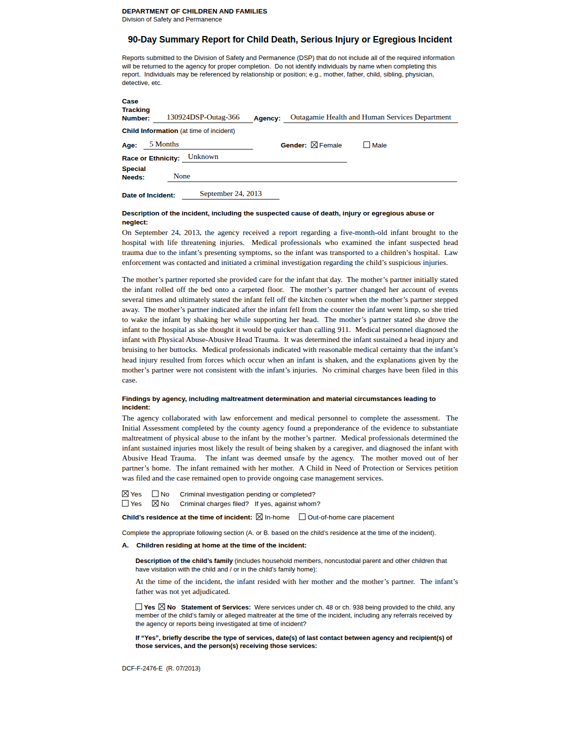DEPARTMENT OF CHILDREN AND FAMILIES
Division of Safety and Permanence
90-Day Summary Report for Child Death, Serious Injury or Egregious Incident
Reports submitted to the Division of Safety and Permanence (DSP) that do not include all of the required information will be returned to the agency for proper completion. Do not identify individuals by name when completing this report. Individuals may be referenced by relationship or position; e.g., mother, father, child, sibling, physician, detective, etc.
| Case Tracking Number: | 130924DSP-Outag-366 | Agency: | Outagamie Health and Human Services Department |
Child Information (at time of incident)
| Age: | 5 Months | Gender: | Female | Male |
| Race or Ethnicity: | Unknown |
| Special Needs: | None |
| Date of Incident: | September 24, 2013 |
Description of the incident, including the suspected cause of death, injury or egregious abuse or neglect:
On September 24, 2013, the agency received a report regarding a five-month-old infant brought to the hospital with life threatening injuries. Medical professionals who examined the infant suspected head trauma due to the infant’s presenting symptoms, so the infant was transported to a children’s hospital. Law enforcement was contacted and initiated a criminal investigation regarding the child’s suspicious injuries.
The mother’s partner reported she provided care for the infant that day. The mother’s partner initially stated the infant rolled off the bed onto a carpeted floor. The mother’s partner changed her account of events several times and ultimately stated the infant fell off the kitchen counter when the mother’s partner stepped away. The mother’s partner indicated after the infant fell from the counter the infant went limp, so she tried to wake the infant by shaking her while supporting her head. The mother’s partner stated she drove the infant to the hospital as she thought it would be quicker than calling 911. Medical personnel diagnosed the infant with Physical Abuse-Abusive Head Trauma. It was determined the infant sustained a head injury and bruising to her buttocks. Medical professionals indicated with reasonable medical certainty that the infant’s head injury resulted from forces which occur when an infant is shaken, and the explanations given by the mother’s partner were not consistent with the infant’s injuries. No criminal charges have been filed in this case.
Findings by agency, including maltreatment determination and material circumstances leading to incident:
The agency collaborated with law enforcement and medical personnel to complete the assessment. The Initial Assessment completed by the county agency found a preponderance of the evidence to substantiate maltreatment of physical abuse to the infant by the mother’s partner. Medical professionals determined the infant sustained injuries most likely the result of being shaken by a caregiver, and diagnosed the infant with Abusive Head Trauma. The infant was deemed unsafe by the agency. The mother moved out of her partner’s home. The infant remained with her mother. A Child in Need of Protection or Services petition was filed and the case remained open to provide ongoing case management services.
Yes No Criminal investigation pending or completed?
Yes No Criminal charges filed? If yes, against whom?
Child’s residence at the time of incident: In-home Out-of-home care placement
Complete the appropriate following section (A. or B. based on the child’s residence at the time of the incident).
A. Children residing at home at the time of the incident:
Description of the child’s family (includes household members, noncustodial parent and other children that have visitation with the child and / or in the child’s family home):
At the time of the incident, the infant resided with her mother and the mother’s partner. The infant’s father was not yet adjudicated.
Yes No Statement of Services: Were services under ch. 48 or ch. 938 being provided to the child, any member of the child’s family or alleged maltreater at the time of the incident, including any referrals received by the agency or reports being investigated at time of incident?
If “Yes”, briefly describe the type of services, date(s) of last contact between agency and recipient(s) of those services, and the person(s) receiving those services:
DCF-F-2476-E (R. 07/2013)